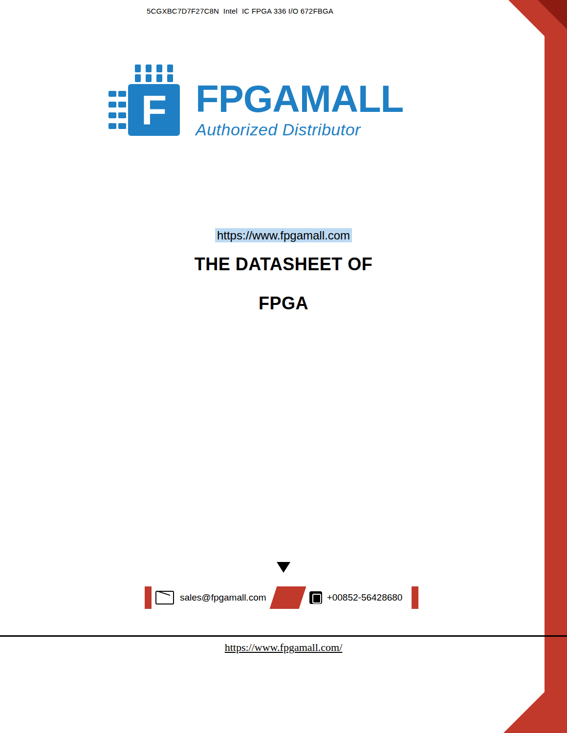5CGXBC7D7F27C8N Intel IC FPGA 336 I/O 672FBGA
F
FPGAMALL
Authorized Distributor
https://www.fpgamall.com
THE DATASHEET OF
FPGA
sales@fpgamall.com
+00852-56428680
https://www.fpgamall.com/